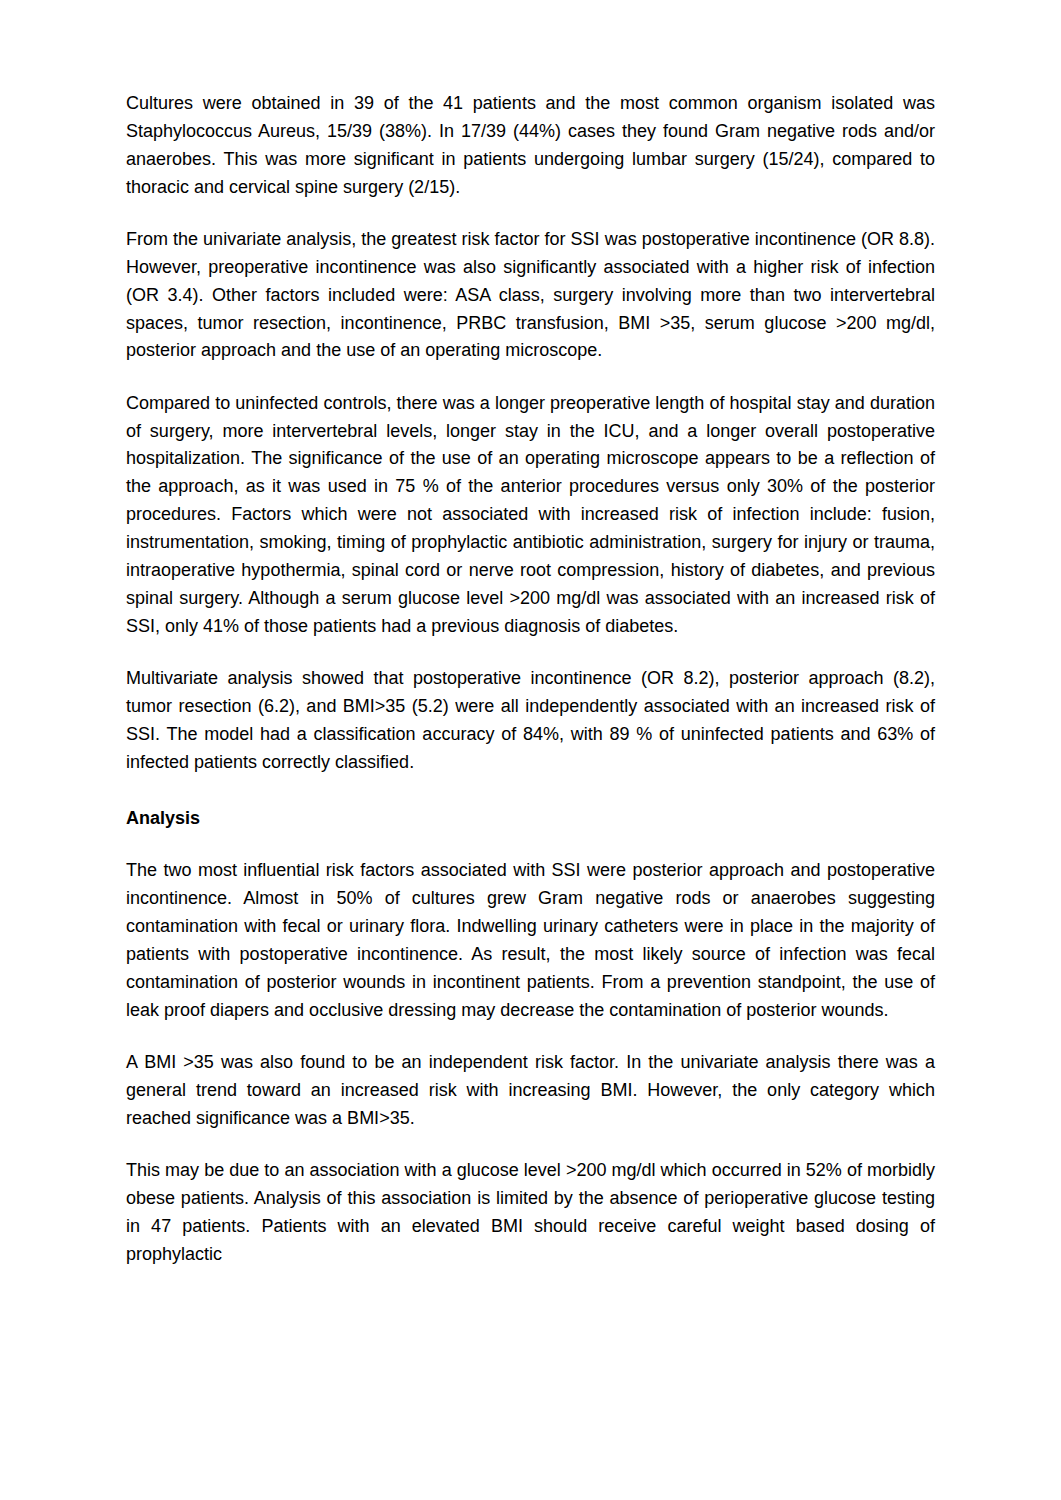Cultures were obtained in 39 of the 41 patients and the most common organism isolated was Staphylococcus Aureus, 15/39 (38%). In 17/39 (44%) cases they found Gram negative rods and/or anaerobes. This was more significant in patients undergoing lumbar surgery (15/24), compared to thoracic and cervical spine surgery (2/15).
From the univariate analysis, the greatest risk factor for SSI was postoperative incontinence (OR 8.8). However, preoperative incontinence was also significantly associated with a higher risk of infection (OR 3.4). Other factors included were: ASA class, surgery involving more than two intervertebral spaces, tumor resection, incontinence, PRBC transfusion, BMI >35, serum glucose >200 mg/dl, posterior approach and the use of an operating microscope.
Compared to uninfected controls, there was a longer preoperative length of hospital stay and duration of surgery, more intervertebral levels, longer stay in the ICU, and a longer overall postoperative hospitalization. The significance of the use of an operating microscope appears to be a reflection of the approach, as it was used in 75 % of the anterior procedures versus only 30% of the posterior procedures. Factors which were not associated with increased risk of infection include: fusion, instrumentation, smoking, timing of prophylactic antibiotic administration, surgery for injury or trauma, intraoperative hypothermia, spinal cord or nerve root compression, history of diabetes, and previous spinal surgery. Although a serum glucose level >200 mg/dl was associated with an increased risk of SSI, only 41% of those patients had a previous diagnosis of diabetes.
Multivariate analysis showed that postoperative incontinence (OR 8.2), posterior approach (8.2), tumor resection (6.2), and BMI>35 (5.2) were all independently associated with an increased risk of SSI. The model had a classification accuracy of 84%, with 89 % of uninfected patients and 63% of infected patients correctly classified.
Analysis
The two most influential risk factors associated with SSI were posterior approach and postoperative incontinence. Almost in 50% of cultures grew Gram negative rods or anaerobes suggesting contamination with fecal or urinary flora. Indwelling urinary catheters were in place in the majority of patients with postoperative incontinence. As result, the most likely source of infection was fecal contamination of posterior wounds in incontinent patients. From a prevention standpoint, the use of leak proof diapers and occlusive dressing may decrease the contamination of posterior wounds.
A BMI >35 was also found to be an independent risk factor. In the univariate analysis there was a general trend toward an increased risk with increasing BMI. However, the only category which reached significance was a BMI>35.
This may be due to an association with a glucose level >200 mg/dl which occurred in 52% of morbidly obese patients. Analysis of this association is limited by the absence of perioperative glucose testing in 47 patients. Patients with an elevated BMI should receive careful weight based dosing of prophylactic